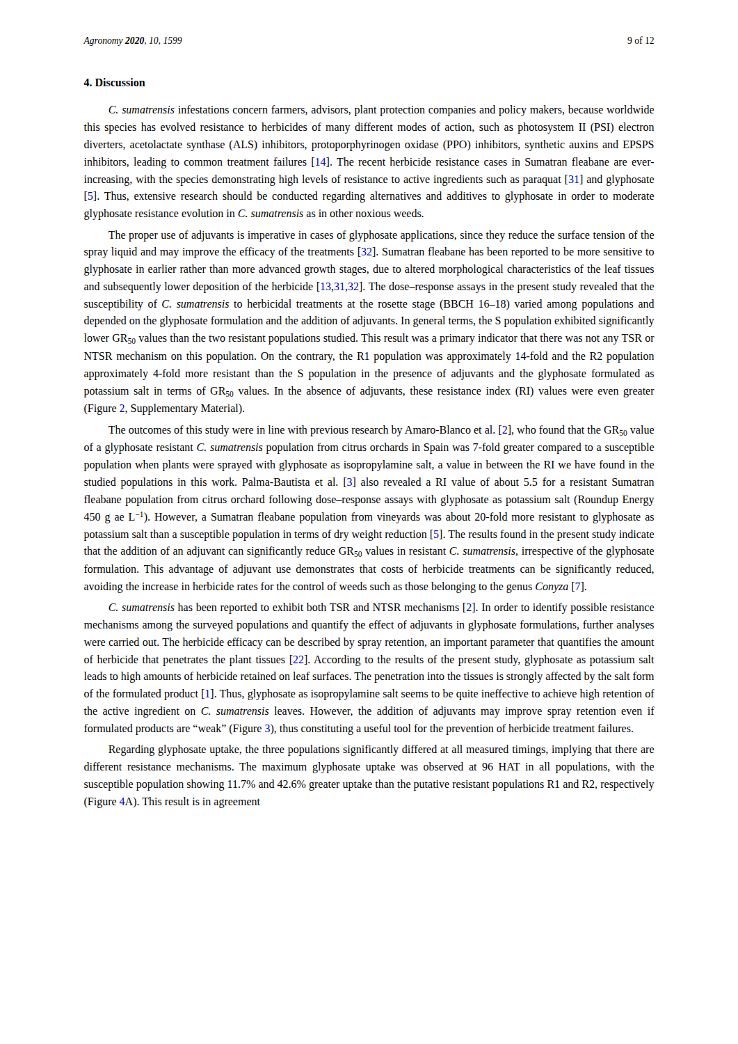Agronomy 2020, 10, 1599 9 of 12
4. Discussion
C. sumatrensis infestations concern farmers, advisors, plant protection companies and policy makers, because worldwide this species has evolved resistance to herbicides of many different modes of action, such as photosystem II (PSI) electron diverters, acetolactate synthase (ALS) inhibitors, protoporphyrinogen oxidase (PPO) inhibitors, synthetic auxins and EPSPS inhibitors, leading to common treatment failures [14]. The recent herbicide resistance cases in Sumatran fleabane are ever-increasing, with the species demonstrating high levels of resistance to active ingredients such as paraquat [31] and glyphosate [5]. Thus, extensive research should be conducted regarding alternatives and additives to glyphosate in order to moderate glyphosate resistance evolution in C. sumatrensis as in other noxious weeds.
The proper use of adjuvants is imperative in cases of glyphosate applications, since they reduce the surface tension of the spray liquid and may improve the efficacy of the treatments [32]. Sumatran fleabane has been reported to be more sensitive to glyphosate in earlier rather than more advanced growth stages, due to altered morphological characteristics of the leaf tissues and subsequently lower deposition of the herbicide [13,31,32]. The dose–response assays in the present study revealed that the susceptibility of C. sumatrensis to herbicidal treatments at the rosette stage (BBCH 16–18) varied among populations and depended on the glyphosate formulation and the addition of adjuvants. In general terms, the S population exhibited significantly lower GR50 values than the two resistant populations studied. This result was a primary indicator that there was not any TSR or NTSR mechanism on this population. On the contrary, the R1 population was approximately 14-fold and the R2 population approximately 4-fold more resistant than the S population in the presence of adjuvants and the glyphosate formulated as potassium salt in terms of GR50 values. In the absence of adjuvants, these resistance index (RI) values were even greater (Figure 2, Supplementary Material).
The outcomes of this study were in line with previous research by Amaro-Blanco et al. [2], who found that the GR50 value of a glyphosate resistant C. sumatrensis population from citrus orchards in Spain was 7-fold greater compared to a susceptible population when plants were sprayed with glyphosate as isopropylamine salt, a value in between the RI we have found in the studied populations in this work. Palma-Bautista et al. [3] also revealed a RI value of about 5.5 for a resistant Sumatran fleabane population from citrus orchard following dose–response assays with glyphosate as potassium salt (Roundup Energy 450 g ae L−1). However, a Sumatran fleabane population from vineyards was about 20-fold more resistant to glyphosate as potassium salt than a susceptible population in terms of dry weight reduction [5]. The results found in the present study indicate that the addition of an adjuvant can significantly reduce GR50 values in resistant C. sumatrensis, irrespective of the glyphosate formulation. This advantage of adjuvant use demonstrates that costs of herbicide treatments can be significantly reduced, avoiding the increase in herbicide rates for the control of weeds such as those belonging to the genus Conyza [7].
C. sumatrensis has been reported to exhibit both TSR and NTSR mechanisms [2]. In order to identify possible resistance mechanisms among the surveyed populations and quantify the effect of adjuvants in glyphosate formulations, further analyses were carried out. The herbicide efficacy can be described by spray retention, an important parameter that quantifies the amount of herbicide that penetrates the plant tissues [22]. According to the results of the present study, glyphosate as potassium salt leads to high amounts of herbicide retained on leaf surfaces. The penetration into the tissues is strongly affected by the salt form of the formulated product [1]. Thus, glyphosate as isopropylamine salt seems to be quite ineffective to achieve high retention of the active ingredient on C. sumatrensis leaves. However, the addition of adjuvants may improve spray retention even if formulated products are “weak” (Figure 3), thus constituting a useful tool for the prevention of herbicide treatment failures.
Regarding glyphosate uptake, the three populations significantly differed at all measured timings, implying that there are different resistance mechanisms. The maximum glyphosate uptake was observed at 96 HAT in all populations, with the susceptible population showing 11.7% and 42.6% greater uptake than the putative resistant populations R1 and R2, respectively (Figure 4 A). This result is in agreement